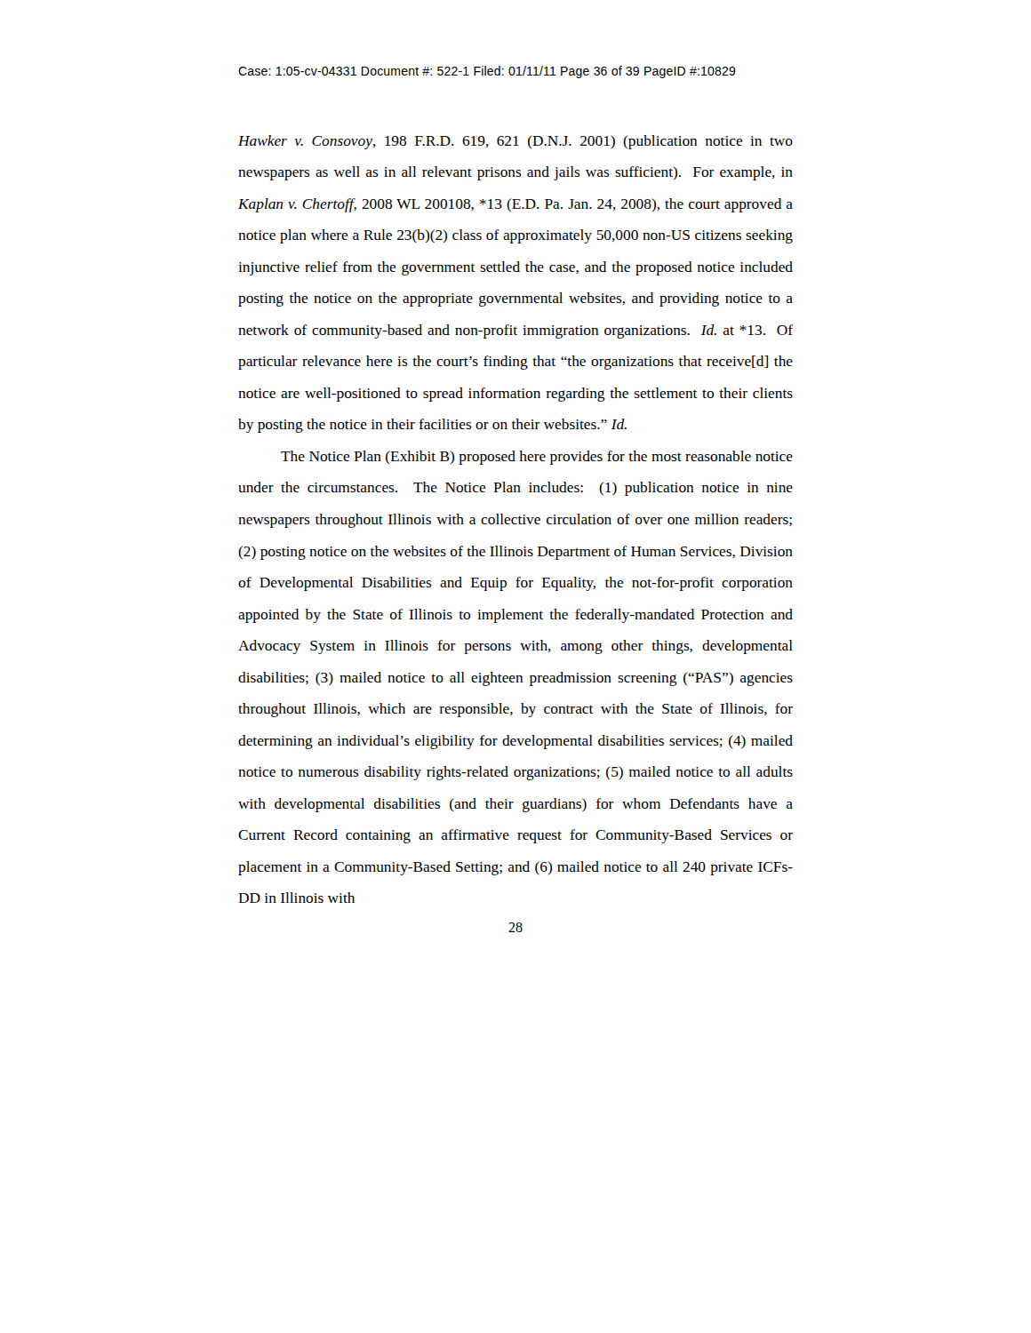Case: 1:05-cv-04331 Document #: 522-1 Filed: 01/11/11 Page 36 of 39 PageID #:10829
Hawker v. Consovoy, 198 F.R.D. 619, 621 (D.N.J. 2001) (publication notice in two newspapers as well as in all relevant prisons and jails was sufficient). For example, in Kaplan v. Chertoff, 2008 WL 200108, *13 (E.D. Pa. Jan. 24, 2008), the court approved a notice plan where a Rule 23(b)(2) class of approximately 50,000 non-US citizens seeking injunctive relief from the government settled the case, and the proposed notice included posting the notice on the appropriate governmental websites, and providing notice to a network of community-based and non-profit immigration organizations. Id. at *13. Of particular relevance here is the court’s finding that “the organizations that receive[d] the notice are well-positioned to spread information regarding the settlement to their clients by posting the notice in their facilities or on their websites.” Id.
The Notice Plan (Exhibit B) proposed here provides for the most reasonable notice under the circumstances. The Notice Plan includes: (1) publication notice in nine newspapers throughout Illinois with a collective circulation of over one million readers; (2) posting notice on the websites of the Illinois Department of Human Services, Division of Developmental Disabilities and Equip for Equality, the not-for-profit corporation appointed by the State of Illinois to implement the federally-mandated Protection and Advocacy System in Illinois for persons with, among other things, developmental disabilities; (3) mailed notice to all eighteen preadmission screening (“PAS”) agencies throughout Illinois, which are responsible, by contract with the State of Illinois, for determining an individual’s eligibility for developmental disabilities services; (4) mailed notice to numerous disability rights-related organizations; (5) mailed notice to all adults with developmental disabilities (and their guardians) for whom Defendants have a Current Record containing an affirmative request for Community-Based Services or placement in a Community-Based Setting; and (6) mailed notice to all 240 private ICFs-DD in Illinois with
28